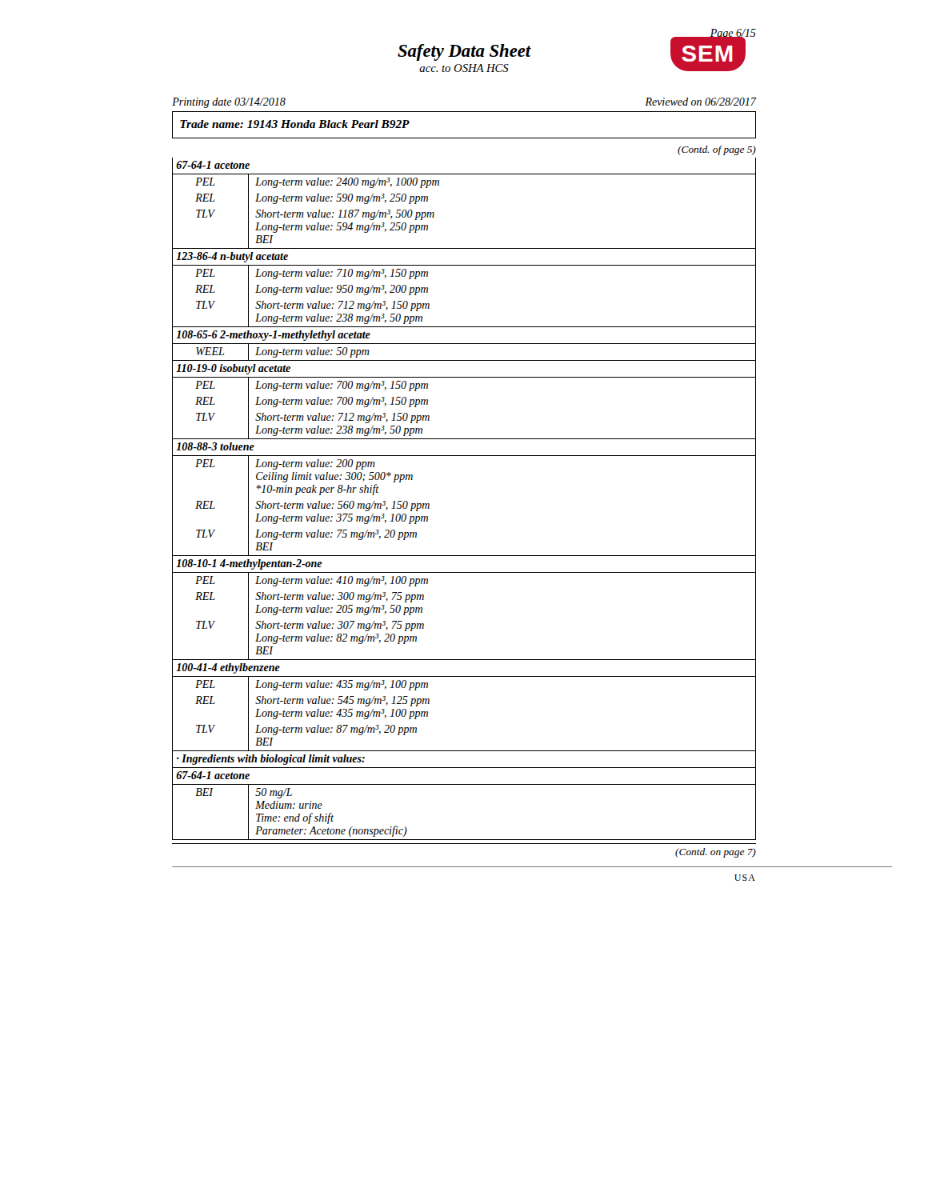Page 6/15
Safety Data Sheet
acc. to OSHA HCS
SEM
Printing date 03/14/2018 Reviewed on 06/28/2017
Trade name: 19143 Honda Black Pearl B92P
(Contd. of page 5)
| 67-64-1 acetone |
| PEL | Long-term value: 2400 mg/m³, 1000 ppm |
| REL | Long-term value: 590 mg/m³, 250 ppm |
| TLV | Short-term value: 1187 mg/m³, 500 ppm Long-term value: 594 mg/m³, 250 ppm BEI |
| 123-86-4 n-butyl acetate |
| PEL | Long-term value: 710 mg/m³, 150 ppm |
| REL | Long-term value: 950 mg/m³, 200 ppm |
| TLV | Short-term value: 712 mg/m³, 150 ppm Long-term value: 238 mg/m³, 50 ppm |
| 108-65-6 2-methoxy-1-methylethyl acetate |
| WEEL | Long-term value: 50 ppm |
| 110-19-0 isobutyl acetate |
| PEL | Long-term value: 700 mg/m³, 150 ppm |
| REL | Long-term value: 700 mg/m³, 150 ppm |
| TLV | Short-term value: 712 mg/m³, 150 ppm Long-term value: 238 mg/m³, 50 ppm |
| 108-88-3 toluene |
| PEL | Long-term value: 200 ppm Ceiling limit value: 300; 500* ppm *10-min peak per 8-hr shift |
| REL | Short-term value: 560 mg/m³, 150 ppm Long-term value: 375 mg/m³, 100 ppm |
| TLV | Long-term value: 75 mg/m³, 20 ppm BEI |
| 108-10-1 4-methylpentan-2-one |
| PEL | Long-term value: 410 mg/m³, 100 ppm |
| REL | Short-term value: 300 mg/m³, 75 ppm Long-term value: 205 mg/m³, 50 ppm |
| TLV | Short-term value: 307 mg/m³, 75 ppm Long-term value: 82 mg/m³, 20 ppm BEI |
| 100-41-4 ethylbenzene |
| PEL | Long-term value: 435 mg/m³, 100 ppm |
| REL | Short-term value: 545 mg/m³, 125 ppm Long-term value: 435 mg/m³, 100 ppm |
| TLV | Long-term value: 87 mg/m³, 20 ppm BEI |
| · Ingredients with biological limit values: |
| 67-64-1 acetone |
| BEI | 50 mg/L Medium: urine Time: end of shift Parameter: Acetone (nonspecific) |
(Contd. on page 7)
——————————————————————————————————————————————————————————————————————————— USA